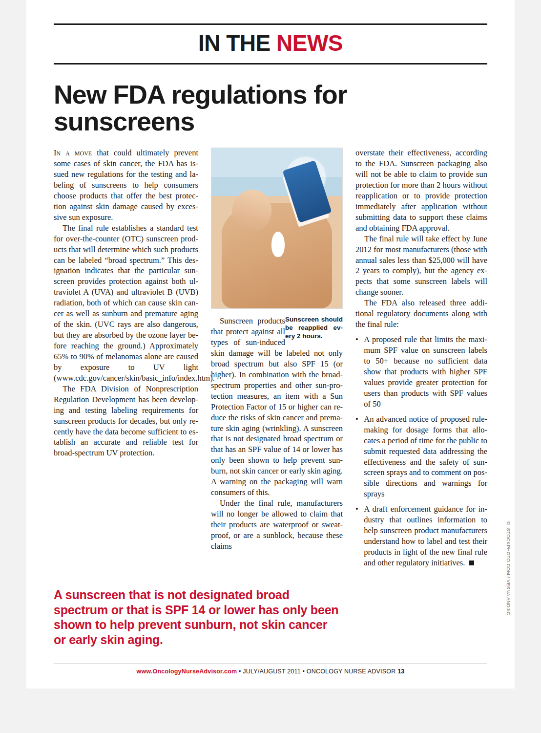IN THE NEWS
New FDA regulations for sunscreens
In a move that could ultimately prevent some cases of skin cancer, the FDA has issued new regulations for the testing and labeling of sunscreens to help consumers choose products that offer the best protection against skin damage caused by excessive sun exposure.
The final rule establishes a standard test for over-the-counter (OTC) sunscreen products that will determine which such products can be labeled “broad spectrum.” This designation indicates that the particular sunscreen provides protection against both ultraviolet A (UVA) and ultraviolet B (UVB) radiation, both of which can cause skin cancer as well as sunburn and premature aging of the skin. (UVC rays are also dangerous, but they are absorbed by the ozone layer before reaching the ground.) Approximately 65% to 90% of melanomas alone are caused by exposure to UV light (www.cdc.gov/cancer/skin/basic_info/index.htm).
The FDA Division of Nonprescription Regulation Development has been developing and testing labeling requirements for sunscreen products for decades, but only recently have the data become sufficient to establish an accurate and reliable test for broad-spectrum UV protection.
Sunscreen should be reapplied every 2 hours.
Sunscreen products that protect against all types of sun-induced skin damage will be labeled not only broad spectrum but also SPF 15 (or higher). In combination with the broad-spectrum properties and other sun-protection measures, an item with a Sun Protection Factor of 15 or higher can reduce the risks of skin cancer and premature skin aging (wrinkling). A sunscreen that is not designated broad spectrum or that has an SPF value of 14 or lower has only been shown to help prevent sunburn, not skin cancer or early skin aging. A warning on the packaging will warn consumers of this.
Under the final rule, manufacturers will no longer be allowed to claim that their products are waterproof or sweatproof, or are a sunblock, because these claims
overstate their effectiveness, according to the FDA. Sunscreen packaging also will not be able to claim to provide sun protection for more than 2 hours without reapplication or to provide protection immediately after application without submitting data to support these claims and obtaining FDA approval.
The final rule will take effect by June 2012 for most manufacturers (those with annual sales less than $25,000 will have 2 years to comply), but the agency expects that some sunscreen labels will change sooner.
The FDA also released three additional regulatory documents along with the final rule:
A proposed rule that limits the maximum SPF value on sunscreen labels to 50+ because no sufficient data show that products with higher SPF values provide greater protection for users than products with SPF values of 50
An advanced notice of proposed rulemaking for dosage forms that allocates a period of time for the public to submit requested data addressing the effectiveness and the safety of sunscreen sprays and to comment on possible directions and warnings for sprays
A draft enforcement guidance for industry that outlines information to help sunscreen product manufacturers understand how to label and test their products in light of the new final rule and other regulatory initiatives.
A sunscreen that is not designated broad spectrum or that is SPF 14 or lower has only been shown to help prevent sunburn, not skin cancer or early skin aging.
© ISTOCKPHOTO.COM / VESNA ANDJIC
www.OncologyNurseAdvisor.com • JULY/AUGUST 2011 • ONCOLOGY NURSE ADVISOR 13